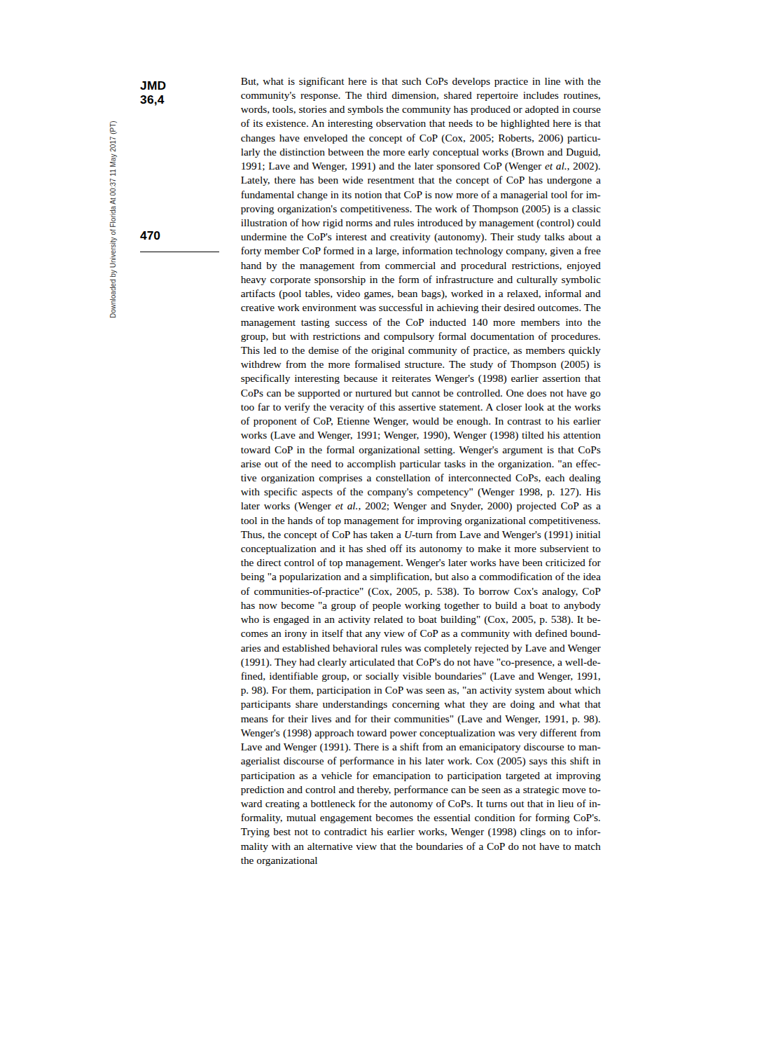JMD
36,4
470
Downloaded by University of Florida At 00:37 11 May 2017 (PT)
But, what is significant here is that such CoPs develops practice in line with the community's response. The third dimension, shared repertoire includes routines, words, tools, stories and symbols the community has produced or adopted in course of its existence. An interesting observation that needs to be highlighted here is that changes have enveloped the concept of CoP (Cox, 2005; Roberts, 2006) particularly the distinction between the more early conceptual works (Brown and Duguid, 1991; Lave and Wenger, 1991) and the later sponsored CoP (Wenger et al., 2002). Lately, there has been wide resentment that the concept of CoP has undergone a fundamental change in its notion that CoP is now more of a managerial tool for improving organization's competitiveness. The work of Thompson (2005) is a classic illustration of how rigid norms and rules introduced by management (control) could undermine the CoP's interest and creativity (autonomy). Their study talks about a forty member CoP formed in a large, information technology company, given a free hand by the management from commercial and procedural restrictions, enjoyed heavy corporate sponsorship in the form of infrastructure and culturally symbolic artifacts (pool tables, video games, bean bags), worked in a relaxed, informal and creative work environment was successful in achieving their desired outcomes. The management tasting success of the CoP inducted 140 more members into the group, but with restrictions and compulsory formal documentation of procedures. This led to the demise of the original community of practice, as members quickly withdrew from the more formalised structure. The study of Thompson (2005) is specifically interesting because it reiterates Wenger's (1998) earlier assertion that CoPs can be supported or nurtured but cannot be controlled. One does not have go too far to verify the veracity of this assertive statement. A closer look at the works of proponent of CoP, Etienne Wenger, would be enough. In contrast to his earlier works (Lave and Wenger, 1991; Wenger, 1990), Wenger (1998) tilted his attention toward CoP in the formal organizational setting. Wenger's argument is that CoPs arise out of the need to accomplish particular tasks in the organization. "an effective organization comprises a constellation of interconnected CoPs, each dealing with specific aspects of the company's competency" (Wenger 1998, p. 127). His later works (Wenger et al., 2002; Wenger and Snyder, 2000) projected CoP as a tool in the hands of top management for improving organizational competitiveness. Thus, the concept of CoP has taken a U-turn from Lave and Wenger's (1991) initial conceptualization and it has shed off its autonomy to make it more subservient to the direct control of top management. Wenger's later works have been criticized for being "a popularization and a simplification, but also a commodification of the idea of communities-of-practice" (Cox, 2005, p. 538). To borrow Cox's analogy, CoP has now become "a group of people working together to build a boat to anybody who is engaged in an activity related to boat building" (Cox, 2005, p. 538). It becomes an irony in itself that any view of CoP as a community with defined boundaries and established behavioral rules was completely rejected by Lave and Wenger (1991). They had clearly articulated that CoP's do not have "co-presence, a well-defined, identifiable group, or socially visible boundaries" (Lave and Wenger, 1991, p. 98). For them, participation in CoP was seen as, "an activity system about which participants share understandings concerning what they are doing and what that means for their lives and for their communities" (Lave and Wenger, 1991, p. 98). Wenger's (1998) approach toward power conceptualization was very different from Lave and Wenger (1991). There is a shift from an emanicipatory discourse to managerialist discourse of performance in his later work. Cox (2005) says this shift in participation as a vehicle for emancipation to participation targeted at improving prediction and control and thereby, performance can be seen as a strategic move toward creating a bottleneck for the autonomy of CoPs. It turns out that in lieu of informality, mutual engagement becomes the essential condition for forming CoP's. Trying best not to contradict his earlier works, Wenger (1998) clings on to informality with an alternative view that the boundaries of a CoP do not have to match the organizational